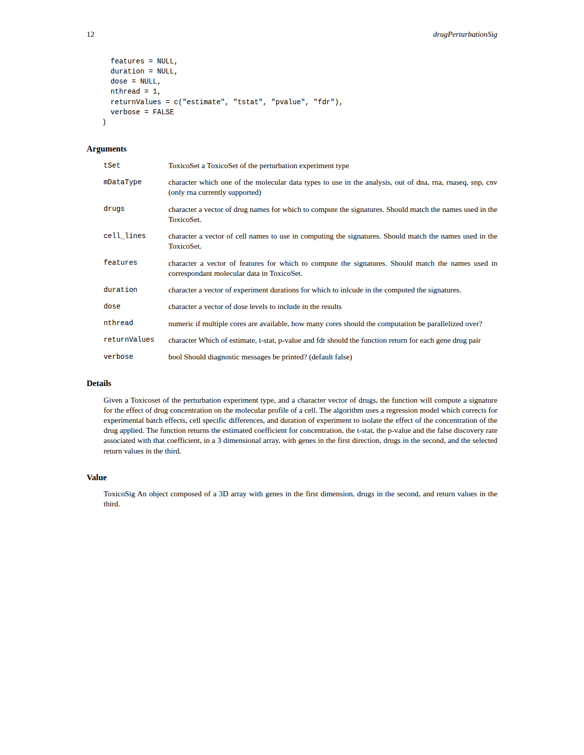12 drugPerturbationSig
  features = NULL,
  duration = NULL,
  dose = NULL,
  nthread = 1,
  returnValues = c("estimate", "tstat", "pvalue", "fdr"),
  verbose = FALSE
)
Arguments
tSet
ToxicoSet a ToxicoSet of the perturbation experiment type
mDataType
character which one of the molecular data types to use in the analysis, out of dna, rna, rnaseq, snp, cnv (only rna currently supported)
drugs
character a vector of drug names for which to compute the signatures. Should match the names used in the ToxicoSet.
cell_lines
character a vector of cell names to use in computing the signatures. Should match the names used in the ToxicoSet.
features
character a vector of features for which to compute the signatures. Should match the names used in correspondant molecular data in ToxicoSet.
duration
character a vector of experiment durations for which to inlcude in the computed the signatures.
dose
character a vector of dose levels to include in the results
nthread
numeric if multiple cores are available, how many cores should the computation be parallelized over?
returnValues
character Which of estimate, t-stat, p-value and fdr should the function return for each gene drug pair
verbose
bool Should diagnostic messages be printed? (default false)
Details
Given a Toxicoset of the perturbation experiment type, and a character vector of drugs, the function will compute a signature for the effect of drug concentration on the molecular profile of a cell. The algorithm uses a regression model which corrects for experimental batch effects, cell specific differences, and duration of experiment to isolate the effect of the concentration of the drug applied. The function returns the estimated coefficient for concentration, the t-stat, the p-value and the false discovery rate associated with that coefficient, in a 3 dimensional array, with genes in the first direction, drugs in the second, and the selected return values in the third.
Value
ToxicoSig An object composed of a 3D array with genes in the first dimension, drugs in the second, and return values in the third.